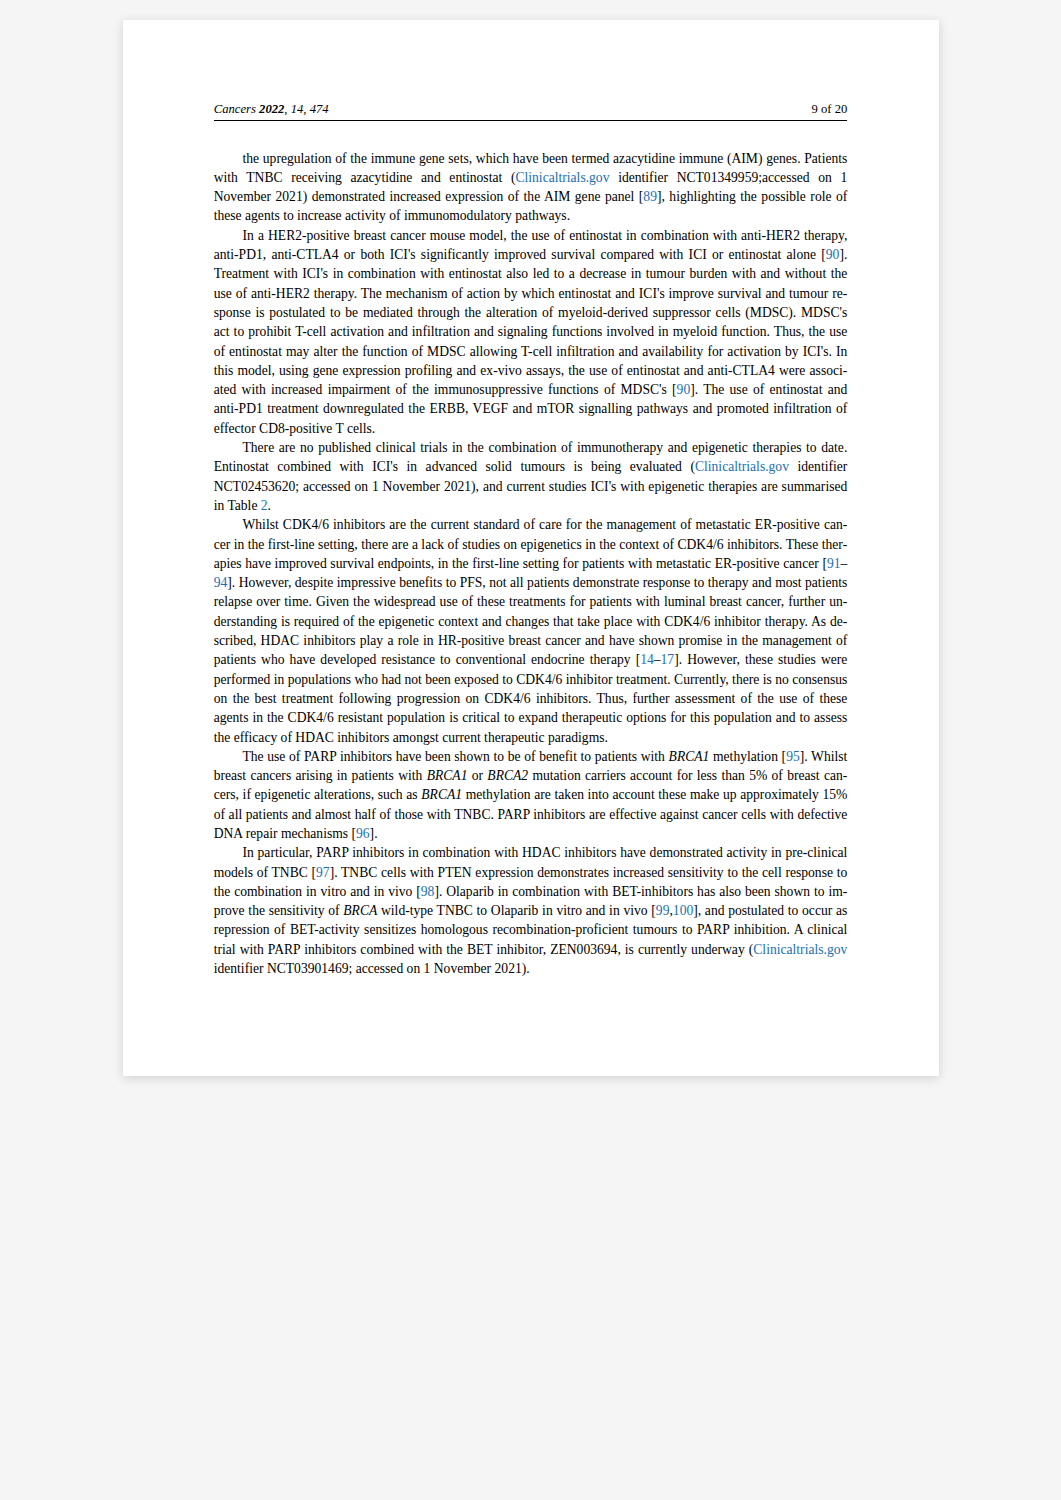Cancers 2022, 14, 474 9 of 20
the upregulation of the immune gene sets, which have been termed azacytidine immune (AIM) genes. Patients with TNBC receiving azacytidine and entinostat (Clinicaltrials.gov identifier NCT01349959;accessed on 1 November 2021) demonstrated increased expression of the AIM gene panel [89], highlighting the possible role of these agents to increase activity of immunomodulatory pathways.
In a HER2-positive breast cancer mouse model, the use of entinostat in combination with anti-HER2 therapy, anti-PD1, anti-CTLA4 or both ICI's significantly improved survival compared with ICI or entinostat alone [90]. Treatment with ICI's in combination with entinostat also led to a decrease in tumour burden with and without the use of anti-HER2 therapy. The mechanism of action by which entinostat and ICI's improve survival and tumour response is postulated to be mediated through the alteration of myeloid-derived suppressor cells (MDSC). MDSC's act to prohibit T-cell activation and infiltration and signaling functions involved in myeloid function. Thus, the use of entinostat may alter the function of MDSC allowing T-cell infiltration and availability for activation by ICI's. In this model, using gene expression profiling and ex-vivo assays, the use of entinostat and anti-CTLA4 were associated with increased impairment of the immunosuppressive functions of MDSC's [90]. The use of entinostat and anti-PD1 treatment downregulated the ERBB, VEGF and mTOR signalling pathways and promoted infiltration of effector CD8-positive T cells.
There are no published clinical trials in the combination of immunotherapy and epigenetic therapies to date. Entinostat combined with ICI's in advanced solid tumours is being evaluated (Clinicaltrials.gov identifier NCT02453620; accessed on 1 November 2021), and current studies ICI's with epigenetic therapies are summarised in Table 2.
Whilst CDK4/6 inhibitors are the current standard of care for the management of metastatic ER-positive cancer in the first-line setting, there are a lack of studies on epigenetics in the context of CDK4/6 inhibitors. These therapies have improved survival endpoints, in the first-line setting for patients with metastatic ER-positive cancer [91–94]. However, despite impressive benefits to PFS, not all patients demonstrate response to therapy and most patients relapse over time. Given the widespread use of these treatments for patients with luminal breast cancer, further understanding is required of the epigenetic context and changes that take place with CDK4/6 inhibitor therapy. As described, HDAC inhibitors play a role in HR-positive breast cancer and have shown promise in the management of patients who have developed resistance to conventional endocrine therapy [14–17]. However, these studies were performed in populations who had not been exposed to CDK4/6 inhibitor treatment. Currently, there is no consensus on the best treatment following progression on CDK4/6 inhibitors. Thus, further assessment of the use of these agents in the CDK4/6 resistant population is critical to expand therapeutic options for this population and to assess the efficacy of HDAC inhibitors amongst current therapeutic paradigms.
The use of PARP inhibitors have been shown to be of benefit to patients with BRCA1 methylation [95]. Whilst breast cancers arising in patients with BRCA1 or BRCA2 mutation carriers account for less than 5% of breast cancers, if epigenetic alterations, such as BRCA1 methylation are taken into account these make up approximately 15% of all patients and almost half of those with TNBC. PARP inhibitors are effective against cancer cells with defective DNA repair mechanisms [96].
In particular, PARP inhibitors in combination with HDAC inhibitors have demonstrated activity in pre-clinical models of TNBC [97]. TNBC cells with PTEN expression demonstrates increased sensitivity to the cell response to the combination in vitro and in vivo [98]. Olaparib in combination with BET-inhibitors has also been shown to improve the sensitivity of BRCA wild-type TNBC to Olaparib in vitro and in vivo [99,100], and postulated to occur as repression of BET-activity sensitizes homologous recombination-proficient tumours to PARP inhibition. A clinical trial with PARP inhibitors combined with the BET inhibitor, ZEN003694, is currently underway (Clinicaltrials.gov identifier NCT03901469; accessed on 1 November 2021).